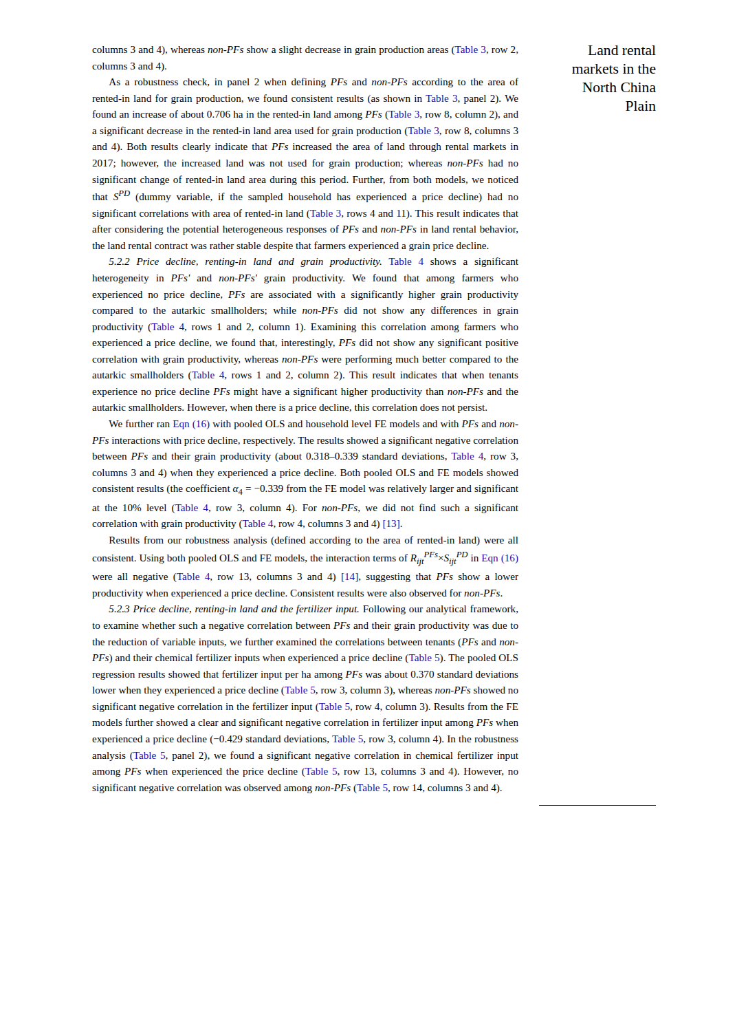Land rental
markets in the
North China
Plain
columns 3 and 4), whereas non-PFs show a slight decrease in grain production areas (Table 3, row 2, columns 3 and 4).
As a robustness check, in panel 2 when defining PFs and non-PFs according to the area of rented-in land for grain production, we found consistent results (as shown in Table 3, panel 2). We found an increase of about 0.706 ha in the rented-in land among PFs (Table 3, row 8, column 2), and a significant decrease in the rented-in land area used for grain production (Table 3, row 8, columns 3 and 4). Both results clearly indicate that PFs increased the area of land through rental markets in 2017; however, the increased land was not used for grain production; whereas non-PFs had no significant change of rented-in land area during this period. Further, from both models, we noticed that SPD (dummy variable, if the sampled household has experienced a price decline) had no significant correlations with area of rented-in land (Table 3, rows 4 and 11). This result indicates that after considering the potential heterogeneous responses of PFs and non-PFs in land rental behavior, the land rental contract was rather stable despite that farmers experienced a grain price decline.
5.2.2 Price decline, renting-in land and grain productivity. Table 4 shows a significant heterogeneity in PFs' and non-PFs' grain productivity. We found that among farmers who experienced no price decline, PFs are associated with a significantly higher grain productivity compared to the autarkic smallholders; while non-PFs did not show any differences in grain productivity (Table 4, rows 1 and 2, column 1). Examining this correlation among farmers who experienced a price decline, we found that, interestingly, PFs did not show any significant positive correlation with grain productivity, whereas non-PFs were performing much better compared to the autarkic smallholders (Table 4, rows 1 and 2, column 2). This result indicates that when tenants experience no price decline PFs might have a significant higher productivity than non-PFs and the autarkic smallholders. However, when there is a price decline, this correlation does not persist.
We further ran Eqn (16) with pooled OLS and household level FE models and with PFs and non-PFs interactions with price decline, respectively. The results showed a significant negative correlation between PFs and their grain productivity (about 0.318–0.339 standard deviations, Table 4, row 3, columns 3 and 4) when they experienced a price decline. Both pooled OLS and FE models showed consistent results (the coefficient α4 = −0.339 from the FE model was relatively larger and significant at the 10% level (Table 4, row 3, column 4). For non-PFs, we did not find such a significant correlation with grain productivity (Table 4, row 4, columns 3 and 4) [13].
Results from our robustness analysis (defined according to the area of rented-in land) were all consistent. Using both pooled OLS and FE models, the interaction terms of RijtPFs×SijtPD in Eqn (16) were all negative (Table 4, row 13, columns 3 and 4) [14], suggesting that PFs show a lower productivity when experienced a price decline. Consistent results were also observed for non-PFs.
5.2.3 Price decline, renting-in land and the fertilizer input. Following our analytical framework, to examine whether such a negative correlation between PFs and their grain productivity was due to the reduction of variable inputs, we further examined the correlations between tenants (PFs and non-PFs) and their chemical fertilizer inputs when experienced a price decline (Table 5). The pooled OLS regression results showed that fertilizer input per ha among PFs was about 0.370 standard deviations lower when they experienced a price decline (Table 5, row 3, column 3), whereas non-PFs showed no significant negative correlation in the fertilizer input (Table 5, row 4, column 3). Results from the FE models further showed a clear and significant negative correlation in fertilizer input among PFs when experienced a price decline (−0.429 standard deviations, Table 5, row 3, column 4). In the robustness analysis (Table 5, panel 2), we found a significant negative correlation in chemical fertilizer input among PFs when experienced the price decline (Table 5, row 13, columns 3 and 4). However, no significant negative correlation was observed among non-PFs (Table 5, row 14, columns 3 and 4).